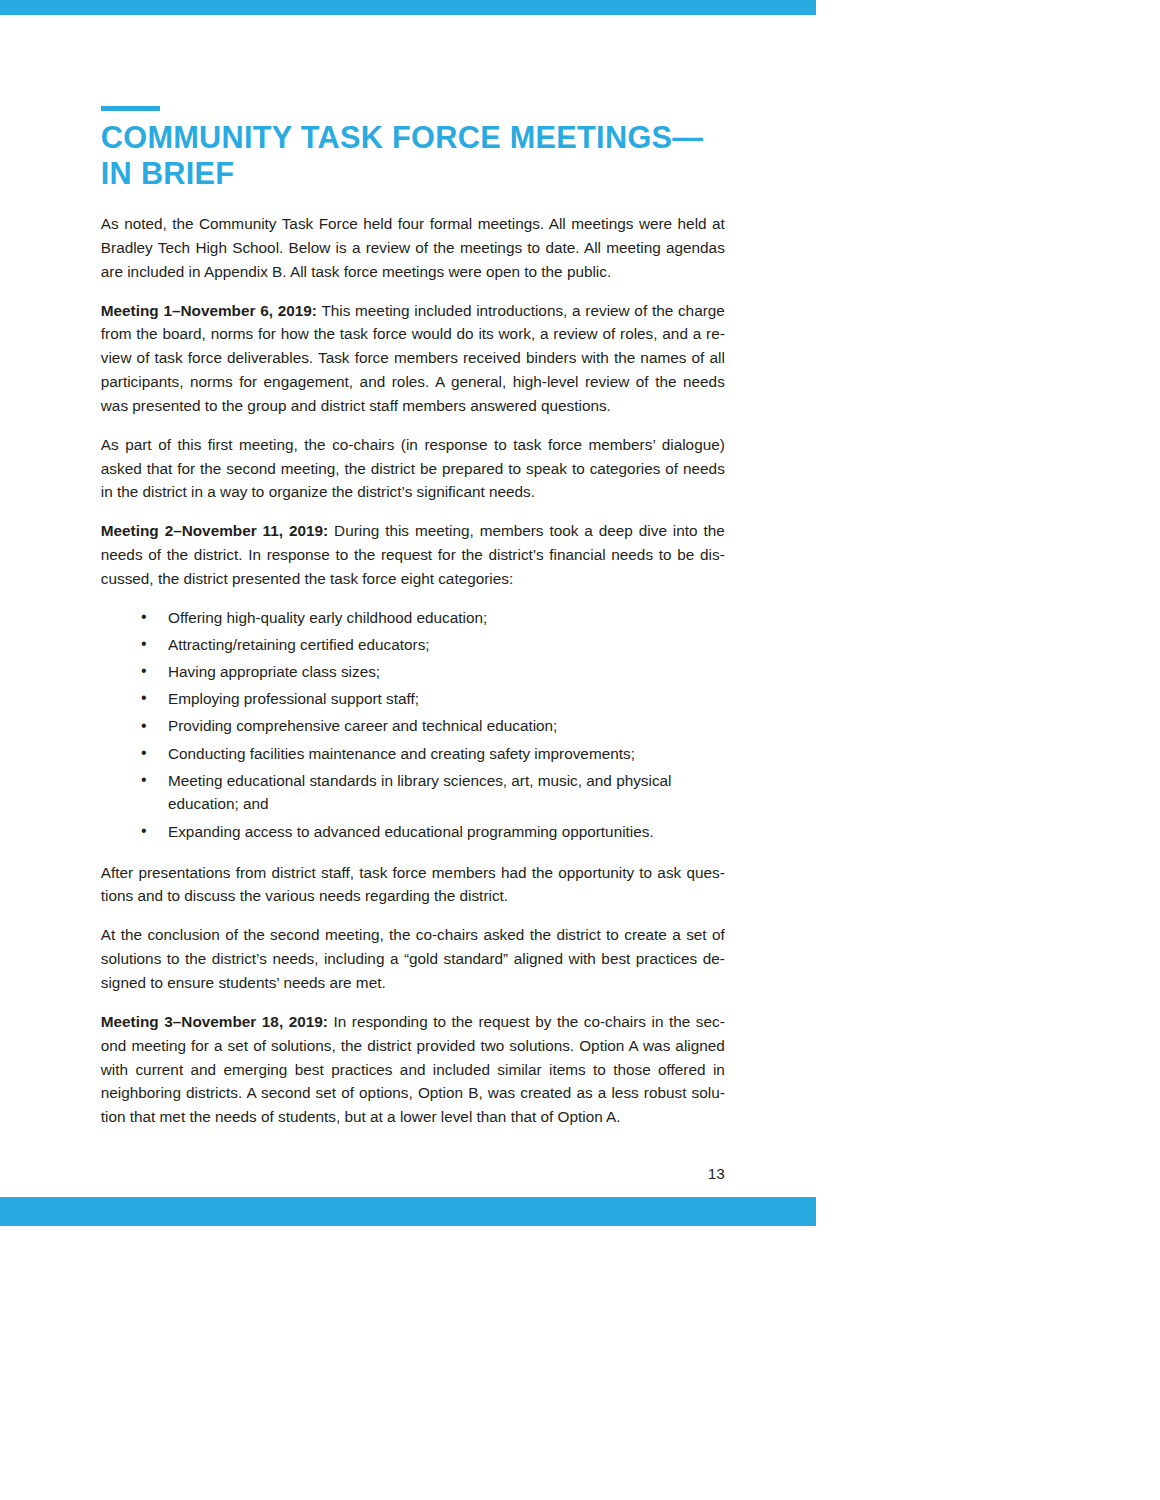COMMUNITY TASK FORCE MEETINGS—IN BRIEF
As noted, the Community Task Force held four formal meetings. All meetings were held at Bradley Tech High School. Below is a review of the meetings to date. All meeting agendas are included in Appendix B. All task force meetings were open to the public.
Meeting 1–November 6, 2019: This meeting included introductions, a review of the charge from the board, norms for how the task force would do its work, a review of roles, and a review of task force deliverables. Task force members received binders with the names of all participants, norms for engagement, and roles. A general, high-level review of the needs was presented to the group and district staff members answered questions.
As part of this first meeting, the co-chairs (in response to task force members’ dialogue) asked that for the second meeting, the district be prepared to speak to categories of needs in the district in a way to organize the district’s significant needs.
Meeting 2–November 11, 2019: During this meeting, members took a deep dive into the needs of the district. In response to the request for the district’s financial needs to be discussed, the district presented the task force eight categories:
Offering high-quality early childhood education;
Attracting/retaining certified educators;
Having appropriate class sizes;
Employing professional support staff;
Providing comprehensive career and technical education;
Conducting facilities maintenance and creating safety improvements;
Meeting educational standards in library sciences, art, music, and physical education; and
Expanding access to advanced educational programming opportunities.
After presentations from district staff, task force members had the opportunity to ask questions and to discuss the various needs regarding the district.
At the conclusion of the second meeting, the co-chairs asked the district to create a set of solutions to the district’s needs, including a “gold standard” aligned with best practices designed to ensure students’ needs are met.
Meeting 3–November 18, 2019: In responding to the request by the co-chairs in the second meeting for a set of solutions, the district provided two solutions. Option A was aligned with current and emerging best practices and included similar items to those offered in neighboring districts. A second set of options, Option B, was created as a less robust solution that met the needs of students, but at a lower level than that of Option A.
13